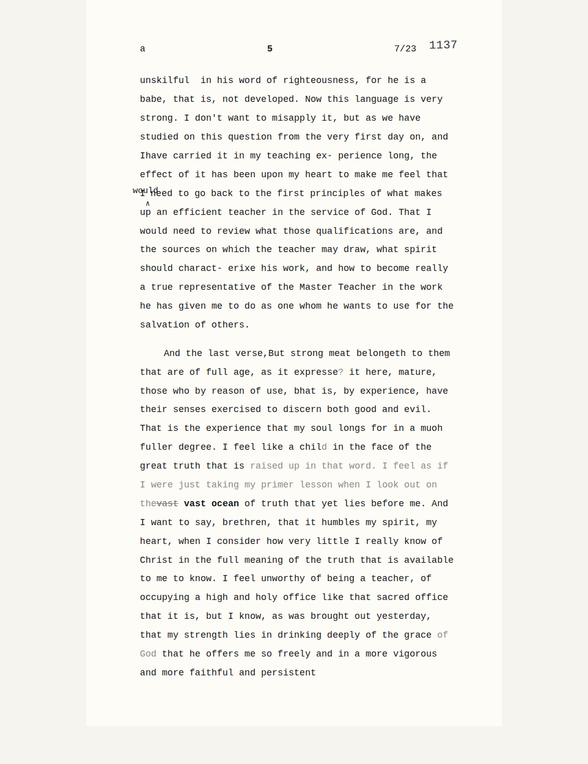a 5 7/23 1137
unskilful in his word of righteousness, for he is a babe, that is, not developed. Now this language is very strong. I don't want to misapply it, but as we have studied on this question from the very first day on, and Ihave carried it in my teaching ex- perience long, the effect of it has been upon my heart to make me feel that Iwould need to go back to the first principles of what makes up an efficient teacher in the service of God. That I would need to review what those qualifications are, and the sources on which the teacher may draw, what spirit should charact- erixe his work, and how to become really a true representative of the Master Teacher in the work he has given me to do as one whom he wants to use for the salvation of others.
And the last verse,But strong meat belongeth to them that are of full age, as it expresse? it here, mature, those who by reason of use, bhat is, by experience, have their senses exercised to discern both good and evil. That is the experience that my soul longs for in a muoh fuller degree. I feel like a child in the face of the great truth that is raised up in that word. I feel as if I were just taking my primer lesson when I look out on the vast vast ocean of truth that yet lies before me. And I want to say, brethren, that it humbles my spirit, my heart, when I consider how very little I really know of Christ in the full meaning of the truth that is available to me to know. I feel unworthy of being a teacher, of occupying a high and holy office like that sacred office that it is, but I know, as was brought out yesterday, that my strength lies in drinking deeply of the grace of God that he offers me so freely and in a more vigorous and more faithful and persistent